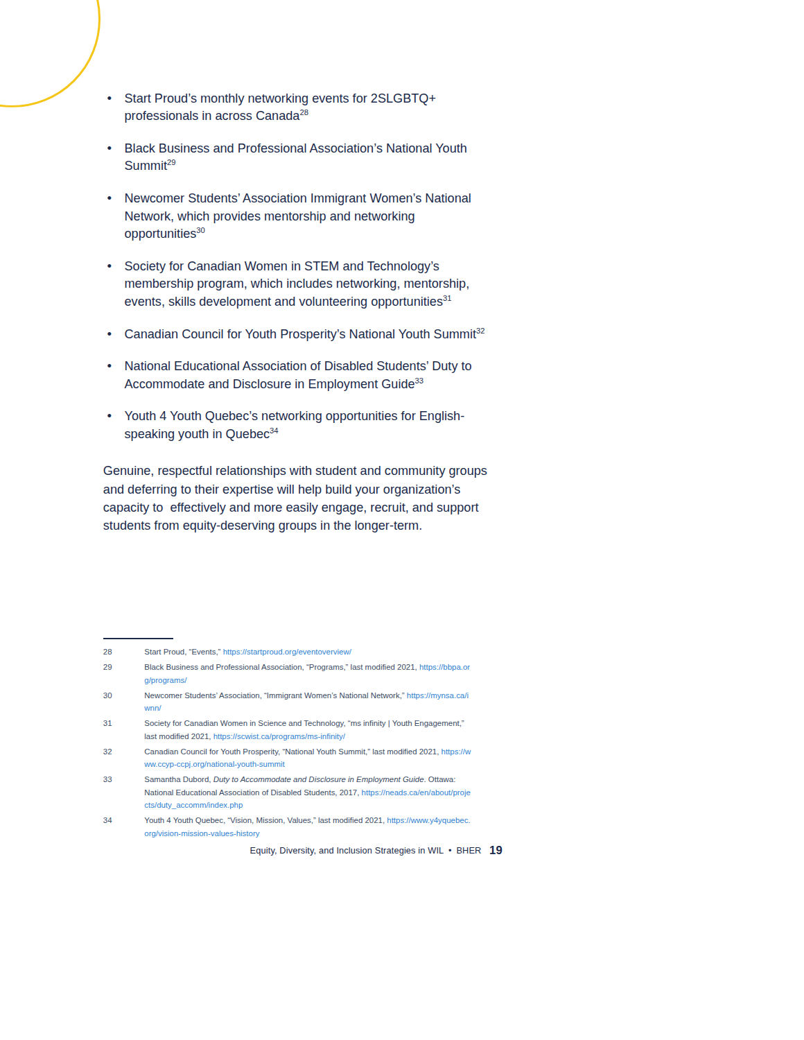Start Proud’s monthly networking events for 2SLGBTQ+ professionals in across Canada28
Black Business and Professional Association’s National Youth Summit29
Newcomer Students’ Association Immigrant Women’s National Network, which provides mentorship and networking opportunities30
Society for Canadian Women in STEM and Technology’s membership program, which includes networking, mentorship, events, skills development and volunteering opportunities31
Canadian Council for Youth Prosperity’s National Youth Summit32
National Educational Association of Disabled Students’ Duty to Accommodate and Disclosure in Employment Guide33
Youth 4 Youth Quebec’s networking opportunities for English-speaking youth in Quebec34
Genuine, respectful relationships with student and community groups and deferring to their expertise will help build your organization’s capacity to effectively and more easily engage, recruit, and support students from equity-deserving groups in the longer-term.
28 Start Proud, “Events,” https://startproud.org/eventoverview/
29 Black Business and Professional Association, “Programs,” last modified 2021, https://bbpa.org/programs/
30 Newcomer Students’ Association, “Immigrant Women’s National Network,” https://mynsa.ca/iwnn/
31 Society for Canadian Women in Science and Technology, “ms infinity | Youth Engagement,” last modified 2021, https://scwist.ca/programs/ms-infinity/
32 Canadian Council for Youth Prosperity, “National Youth Summit,” last modified 2021, https://www.ccyp-ccpj.org/national-youth-summit
33 Samantha Dubord, Duty to Accommodate and Disclosure in Employment Guide. Ottawa: National Educational Association of Disabled Students, 2017, https://neads.ca/en/about/projects/duty_accomm/index.php
34 Youth 4 Youth Quebec, “Vision, Mission, Values,” last modified 2021, https://www.y4yquebec.org/vision-mission-values-history
Equity, Diversity, and Inclusion Strategies in WIL•BHER19